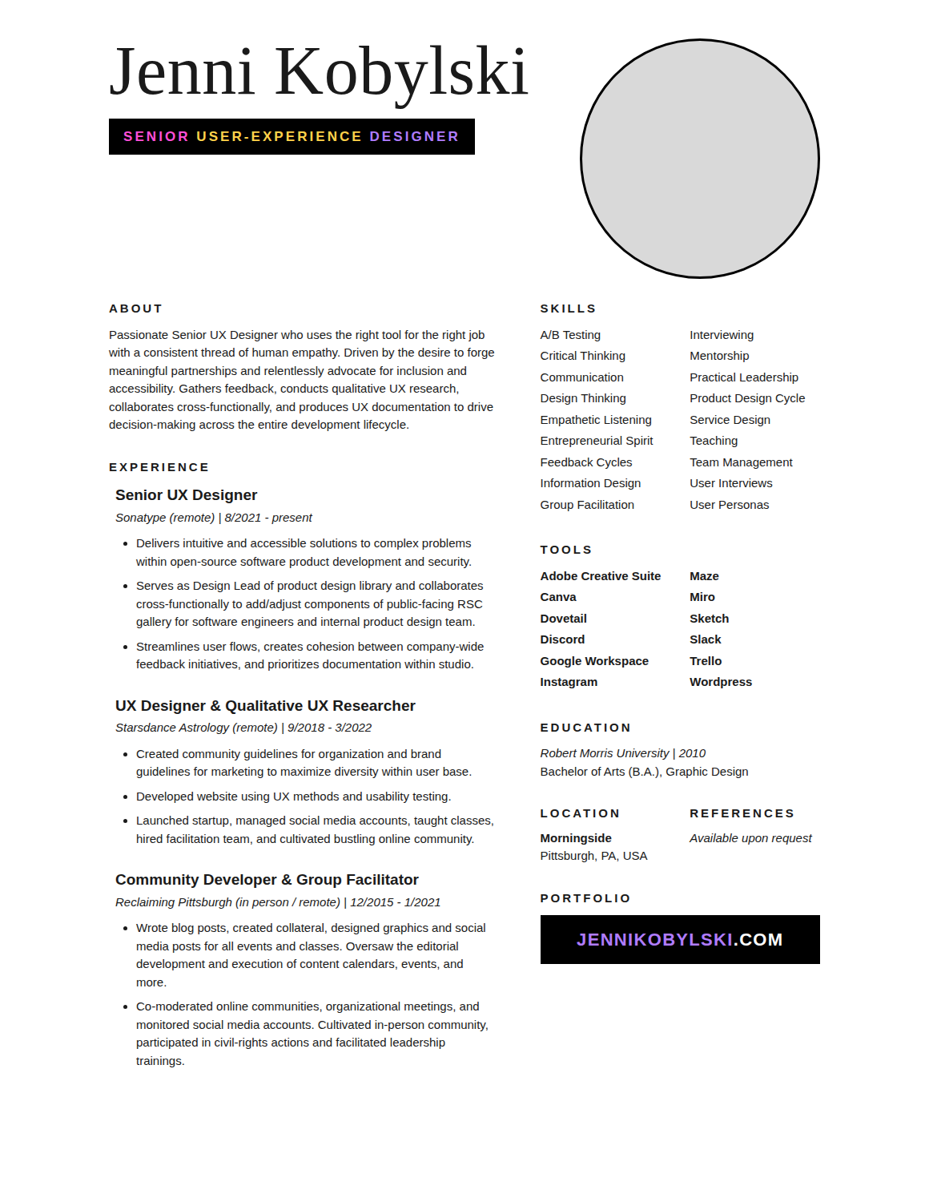Jenni Kobylski
Senior User-Experience Designer
About
Passionate Senior UX Designer who uses the right tool for the right job with a consistent thread of human empathy. Driven by the desire to forge meaningful partnerships and relentlessly advocate for inclusion and accessibility. Gathers feedback, conducts qualitative UX research, collaborates cross-functionally, and produces UX documentation to drive decision-making across the entire development lifecycle.
Experience
Senior UX Designer
Sonatype (remote) | 8/2021 - present
Delivers intuitive and accessible solutions to complex problems within open-source software product development and security.
Serves as Design Lead of product design library and collaborates cross-functionally to add/adjust components of public-facing RSC gallery for software engineers and internal product design team.
Streamlines user flows, creates cohesion between company-wide feedback initiatives, and prioritizes documentation within studio.
UX Designer & Qualitative UX Researcher
Starsdance Astrology (remote) | 9/2018 - 3/2022
Created community guidelines for organization and brand guidelines for marketing to maximize diversity within user base.
Developed website using UX methods and usability testing.
Launched startup, managed social media accounts, taught classes, hired facilitation team, and cultivated bustling online community.
Community Developer & Group Facilitator
Reclaiming Pittsburgh (in person / remote) | 12/2015 - 1/2021
Wrote blog posts, created collateral, designed graphics and social media posts for all events and classes. Oversaw the editorial development and execution of content calendars, events, and more.
Co-moderated online communities, organizational meetings, and monitored social media accounts. Cultivated in-person community, participated in civil-rights actions and facilitated leadership trainings.
Skills
A/B Testing
Critical Thinking
Communication
Design Thinking
Empathetic Listening
Entrepreneurial Spirit
Feedback Cycles
Information Design
Group Facilitation
Interviewing
Mentorship
Practical Leadership
Product Design Cycle
Service Design
Teaching
Team Management
User Interviews
User Personas
Tools
Adobe Creative Suite
Canva
Dovetail
Discord
Google Workspace
Instagram
Maze
Miro
Sketch
Slack
Trello
Wordpress
Education
Robert Morris University | 2010
Bachelor of Arts (B.A.), Graphic Design
Location
Morningside
Pittsburgh, PA, USA
References
Available upon request
Portfolio
JENNIKOBYLSKI.COM